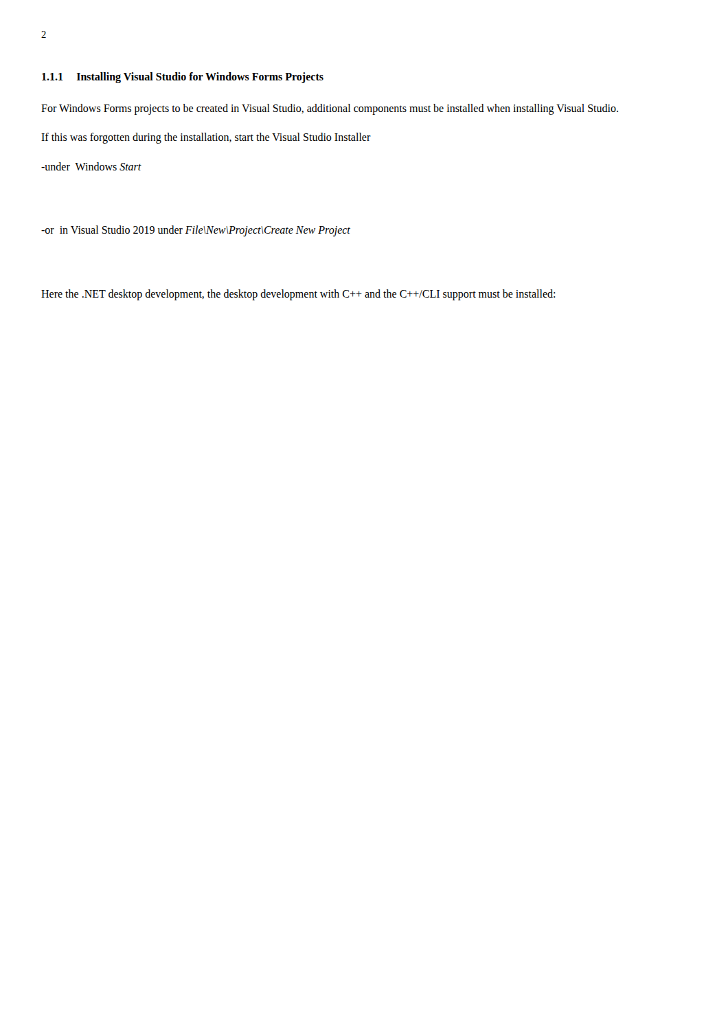2
1.1.1 Installing Visual Studio for Windows Forms Projects
For Windows Forms projects to be created in Visual Studio, additional components must be installed when installing Visual Studio.
If this was forgotten during the installation, start the Visual Studio Installer
-under Windows Start
-or in Visual Studio 2019 under File\New\Project\Create New Project
Here the .NET desktop development, the desktop development with C++ and the C++/CLI support must be installed: